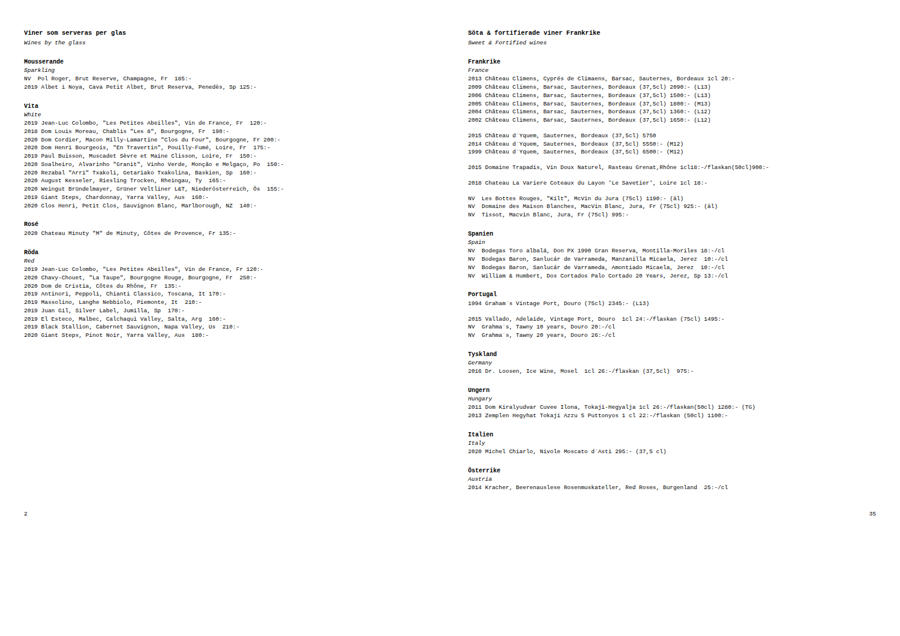Viner som serveras per glas
Wines by the glass
Mousserande
Sparkling
NV Pol Roger, Brut Reserve, Champagne, Fr 185:-
2019 Albet i Noya, Cava Petit Albet, Brut Reserva, Penedès, Sp 125:-
Vita
White
2019 Jean-Luc Colombo, "Les Petites Abeilles", Vin de France, Fr 120:-
2018 Dom Louis Moreau, Chablis "Les 8", Bourgogne, Fr 190:-
2020 Dom Cordier, Macon Milly-Lamartine "Clos du Four", Bourgogne, Fr 200:-
2020 Dom Henri Bourgeois, "En Travertin", Pouilly-Fumé, Loire, Fr 175:-
2019 Paul Buisson, Muscadet Sèvre et Maine Clisson, Loire, Fr 150:-
2020 Soalheiro, Alvarinho "Granit", Vinho Verde, Monção e Melgaço, Po 150:-
2020 Rezabal "Arri" Txakoli, Getariako Txakolina, Baskien, Sp 160:-
2020 August Kesseler, Riesling Trocken, Rheingau, Ty 165:-
2020 Weingut Bründelmayer, Grüner Veltliner L&T, Niederösterreich, Ös 155:-
2019 Giant Steps, Chardonnay, Yarra Valley, Aus 160:-
2020 Clos Henri, Petit Clos, Sauvignon Blanc, Marlborough, NZ 140:-
Rosé
2020 Chateau Minuty "M" de Minuty, Côtes de Provence, Fr 135:-
Röda
Red
2019 Jean-Luc Colombo, "Les Petites Abeilles", Vin de France, Fr 120:-
2020 Chavy-Chouet, "La Taupe", Bourgogne Rouge, Bourgogne, Fr 250:-
2020 Dom de Cristia, Côtes du Rhône, Fr 135:-
2019 Antinori, Peppoli, Chianti Classico, Toscana, It 170:-
2019 Massolino, Langhe Nebbiolo, Piemonte, It 210:-
2019 Juan Gil, Silver Label, Jumilla, Sp 170:-
2019 El Esteco, Malbec, Calchaqui Valley, Salta, Arg 160:-
2019 Black Stallion, Cabernet Sauvignon, Napa Valley, Us 210:-
2020 Giant Steps, Pinot Noir, Yarra Valley, Aus 180:-
Söta & fortifierade viner Frankrike
Sweet & Fortified wines
Frankrike
France
2013 Château Climens, Cyprés de Climaens, Barsac, Sauternes, Bordeaux 1cl 20:-
2009 Château Climens, Barsac, Sauternes, Bordeaux (37,5cl) 2090:- (L13)
2006 Château Climens, Barsac, Sauternes, Bordeaux (37,5cl) 1500:- (L13)
2005 Château Climens, Barsac, Sauternes, Bordeaux (37,5cl) 1800:- (M13)
2004 Château Climens, Barsac, Sauternes, Bordeaux (37,5cl) 1360:- (L12)
2002 Château Climens, Barsac, Sauternes, Bordeaux (37,5cl) 1650:- (L12)
2015 Château d´Yquem, Sauternes, Bordeaux (37,5cl) 5750
2014 Château d´Yquem, Sauternes, Bordeaux (37,5cl) 5550:- (M12)
1999 Château d´Yquem, Sauternes, Bordeaux (37,5cl) 6500:- (M12)
2015 Domaine Trapadis, Vin Doux Naturel, Rasteau Grenat,Rhône 1cl18:-/flaskan(50cl)900:-
2018 Chateau La Variere Coteaux du Layon 'Le Savetier', Loire 1cl 18:-
NV Les Bottes Rouges, "Kilt", McVin du Jura (75cl) 1190:- (äl)
NV Domaine des Maison Blanches, MacVin Blanc, Jura, Fr (75cl) 925:- (äl)
NV Tissot, Macvin Blanc, Jura, Fr (75cl) 995:-
Spanien
Spain
NV Bodegas Toro albalá, Don PX 1990 Gran Reserva, Montilla-Moriles 18:-/cl
NV Bodegas Baron, Sanlucár de Varrameda, Manzanilla Micaela, Jerez 10:-/cl
NV Bodegas Baron, Sanlucár de Varrameda, Amontiado Micaela, Jerez 10:-/cl
NV William & Humbert, Dos Cortados Palo Cortado 20 Years, Jerez, Sp 13:-/cl
Portugal
1994 Graham´s Vintage Port, Douro (75cl) 2345:- (L13)
2015 Vallado, Adelaide, Vintage Port, Douro 1cl 24:-/flaskan (75cl) 1495:-
NV Grahma´s, Tawny 10 years, Douro 20:-/cl
NV Grahma´s, Tawny 20 years, Douro 26:-/cl
Tyskland
Germany
2016 Dr. Loosen, Ice Wine, Mosel 1cl 26:-/flaskan (37,5cl) 975:-
Ungern
Hungary
2011 Dom Kiralyudvar Cuvee Ilona, Tokaji-Hegyalja 1cl 26:-/flaskan(50cl) 1280:- (TG)
2013 Zemplen Hegyhat Tokaji Azzu 5 Puttonyos 1 cl 22:-/flaskan (50cl) 1100:-
Italien
Italy
2020 Michel Chiarlo, Nivole Moscato d`Asti 295:- (37,5 cl)
Österrike
Austria
2014 Kracher, Beerenauslese Rosenmuskateller, Red Roses, Burgenland 25:-/cl
2 35